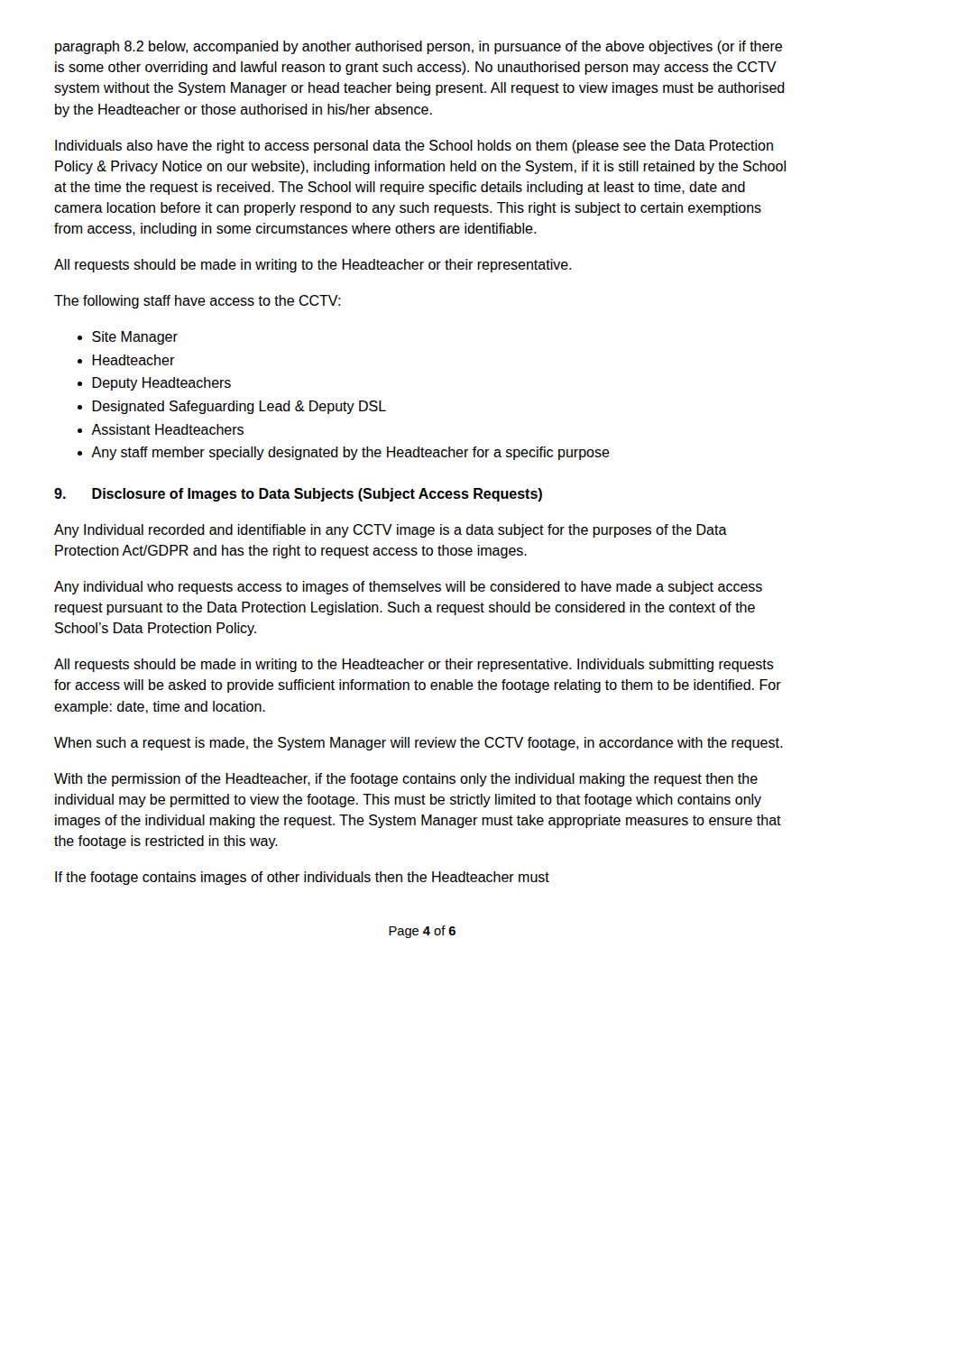paragraph 8.2 below, accompanied by another authorised person, in pursuance of the above objectives (or if there is some other overriding and lawful reason to grant such access). No unauthorised person may access the CCTV system without the System Manager or head teacher being present. All request to view images must be authorised by the Headteacher or those authorised in his/her absence.
Individuals also have the right to access personal data the School holds on them (please see the Data Protection Policy & Privacy Notice on our website), including information held on the System, if it is still retained by the School at the time the request is received. The School will require specific details including at least to time, date and camera location before it can properly respond to any such requests. This right is subject to certain exemptions from access, including in some circumstances where others are identifiable.
All requests should be made in writing to the Headteacher or their representative.
The following staff have access to the CCTV:
Site Manager
Headteacher
Deputy Headteachers
Designated Safeguarding Lead & Deputy DSL
Assistant Headteachers
Any staff member specially designated by the Headteacher for a specific purpose
9. Disclosure of Images to Data Subjects (Subject Access Requests)
Any Individual recorded and identifiable in any CCTV image is a data subject for the purposes of the Data Protection Act/GDPR and has the right to request access to those images.
Any individual who requests access to images of themselves will be considered to have made a subject access request pursuant to the Data Protection Legislation. Such a request should be considered in the context of the School’s Data Protection Policy.
All requests should be made in writing to the Headteacher or their representative. Individuals submitting requests for access will be asked to provide sufficient information to enable the footage relating to them to be identified. For example: date, time and location.
When such a request is made, the System Manager will review the CCTV footage, in accordance with the request.
With the permission of the Headteacher, if the footage contains only the individual making the request then the individual may be permitted to view the footage. This must be strictly limited to that footage which contains only images of the individual making the request. The System Manager must take appropriate measures to ensure that the footage is restricted in this way.
If the footage contains images of other individuals then the Headteacher must
Page 4 of 6